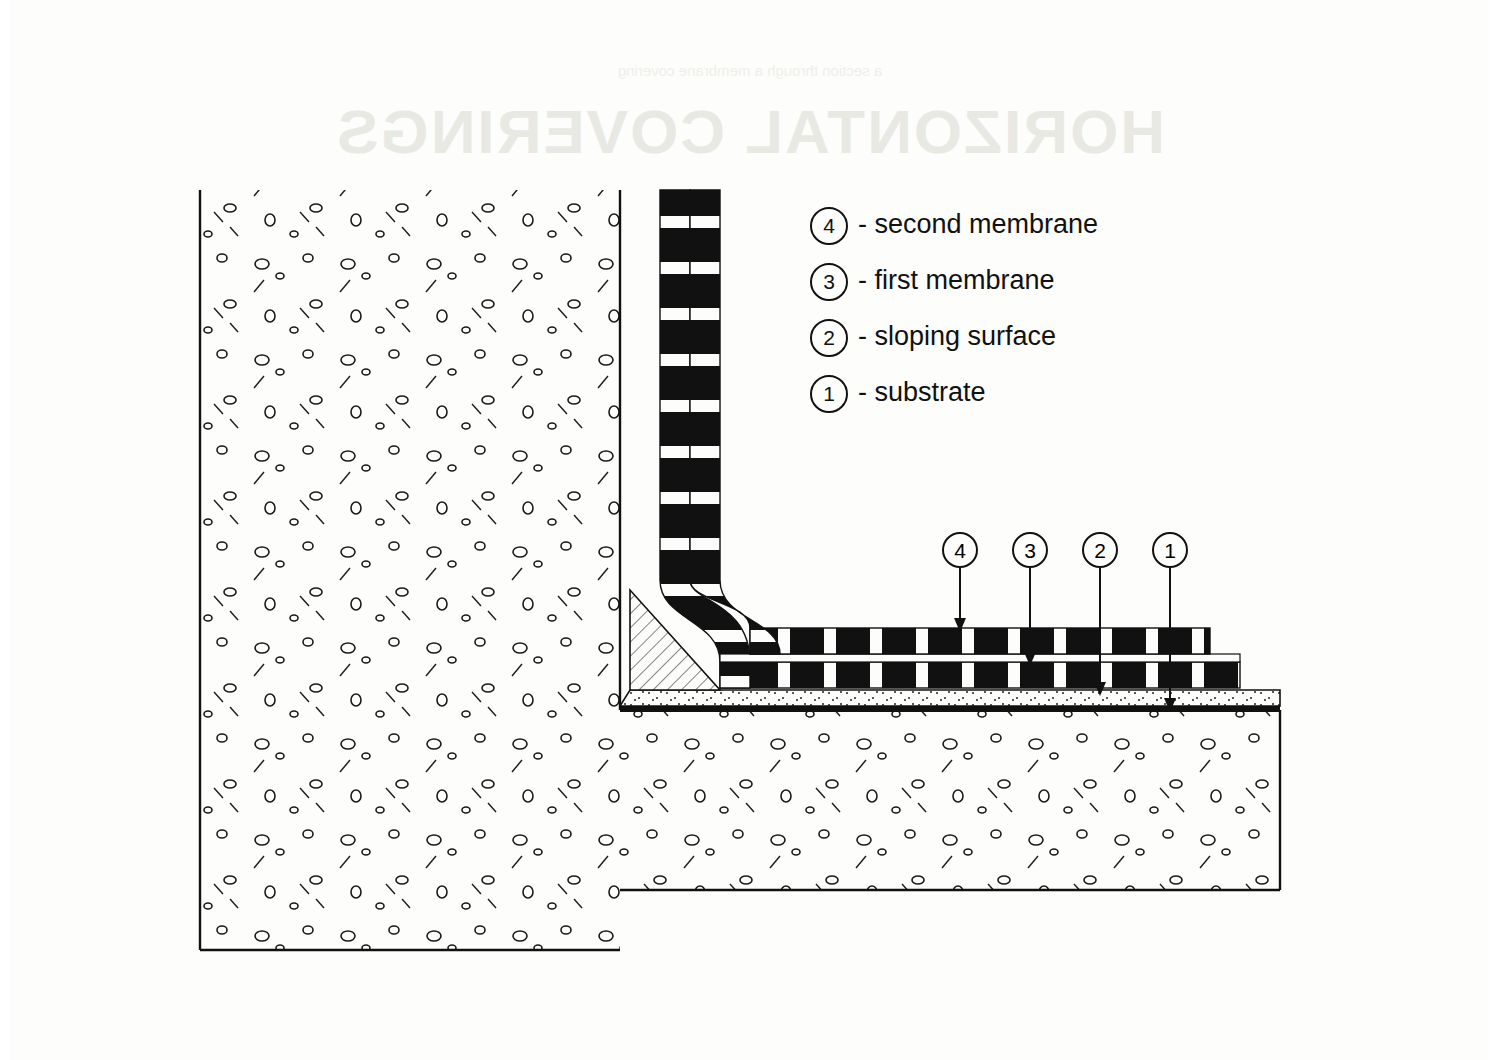a section through a membrane covering
HORIZONTAL COVERINGS
4- second membrane
3- first membrane
2- sloping surface
1- substrate
4 3 2 1